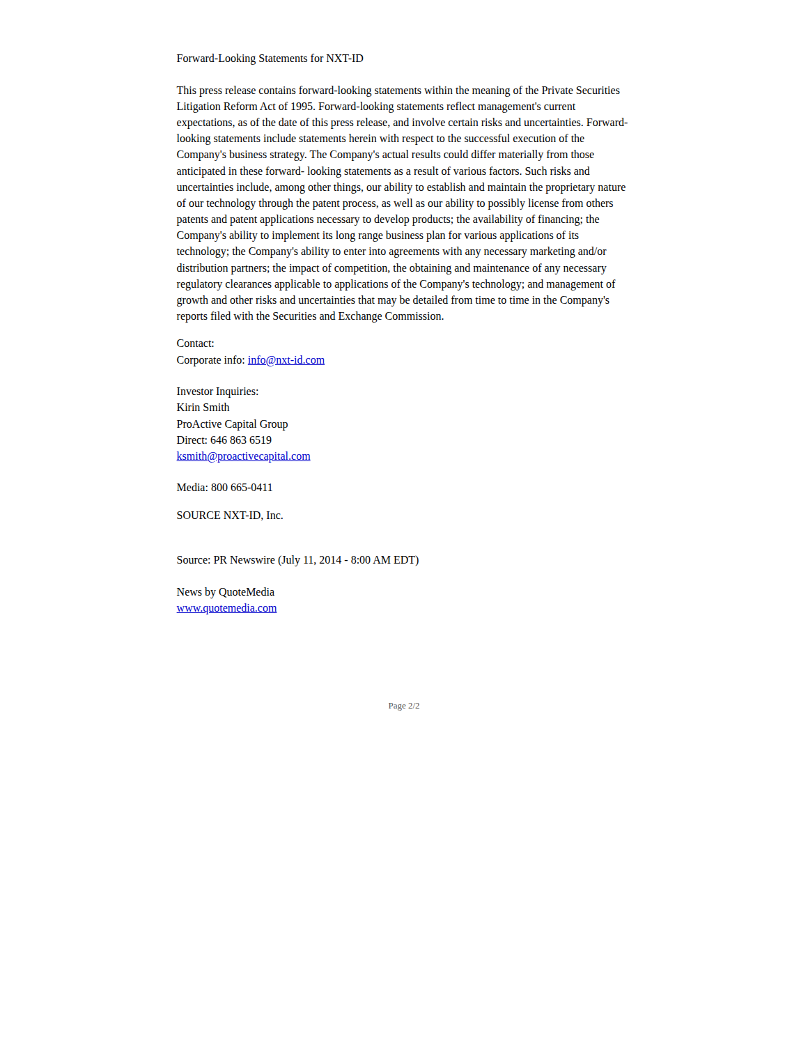Forward-Looking Statements for NXT-ID
This press release contains forward-looking statements within the meaning of the Private Securities Litigation Reform Act of 1995. Forward-looking statements reflect management's current expectations, as of the date of this press release, and involve certain risks and uncertainties. Forward-looking statements include statements herein with respect to the successful execution of the Company's business strategy. The Company's actual results could differ materially from those anticipated in these forward- looking statements as a result of various factors. Such risks and uncertainties include, among other things, our ability to establish and maintain the proprietary nature of our technology through the patent process, as well as our ability to possibly license from others patents and patent applications necessary to develop products; the availability of financing; the Company's ability to implement its long range business plan for various applications of its technology; the Company's ability to enter into agreements with any necessary marketing and/or distribution partners; the impact of competition, the obtaining and maintenance of any necessary regulatory clearances applicable to applications of the Company's technology; and management of growth and other risks and uncertainties that may be detailed from time to time in the Company's reports filed with the Securities and Exchange Commission.
Contact:
Corporate info: info@nxt-id.com
Investor Inquiries:
Kirin Smith
ProActive Capital Group
Direct: 646 863 6519
ksmith@proactivecapital.com
Media: 800 665-0411
SOURCE NXT-ID, Inc.
Source: PR Newswire (July 11, 2014 - 8:00 AM EDT)
News by QuoteMedia
www.quotemedia.com
Page 2/2